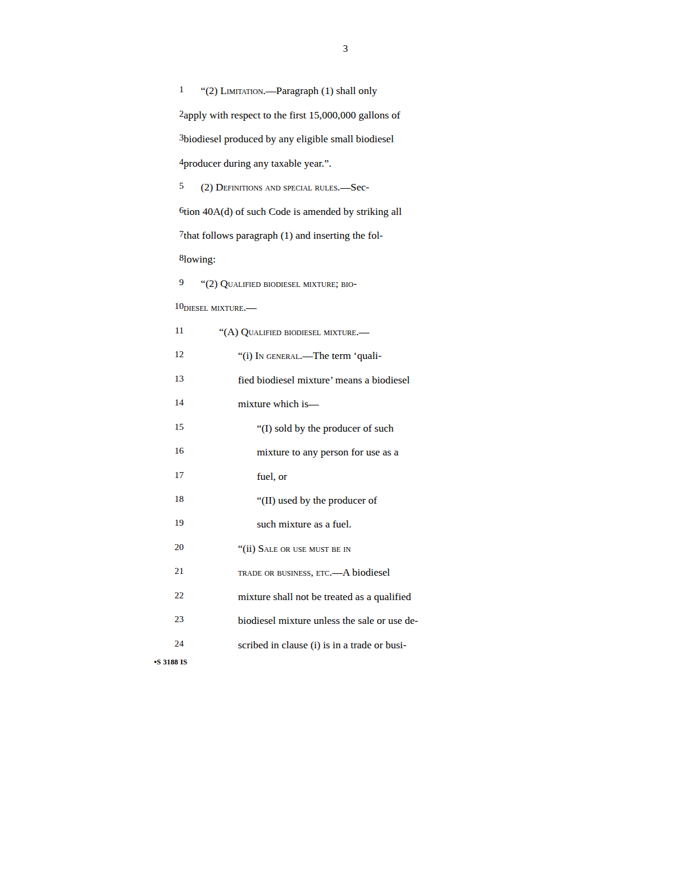3
| 1 | “(2) Limitation. —Paragraph (1) shall only |
| 2 | apply with respect to the first 15,000,000 gallons of |
| 3 | biodiesel produced by any eligible small biodiesel |
| 4 | producer during any taxable year.”. |
| 5 | (2) Definitions and special rules. —Sec- |
| 6 | tion 40A(d) of such Code is amended by striking all |
| 7 | that follows paragraph (1) and inserting the fol- |
| 8 | lowing: |
| 9 | “(2) Qualified biodiesel mixture; bio- |
| 10 | diesel mixture. — |
| 11 | “(A) Qualified biodiesel mixture. — |
| 12 | “(i) In general. —The term ‘quali- |
| 13 | fied biodiesel mixture’ means a biodiesel |
| 14 | mixture which is— |
| 15 | “(I) sold by the producer of such |
| 16 | mixture to any person for use as a |
| 17 | fuel, or |
| 18 | “(II) used by the producer of |
| 19 | such mixture as a fuel. |
| 20 | “(ii) Sale or use must be in |
| 21 | trade or business, etc. —A biodiesel |
| 22 | mixture shall not be treated as a qualified |
| 23 | biodiesel mixture unless the sale or use de- |
| 24 | scribed in clause (i) is in a trade or busi- |
•S 3188 IS